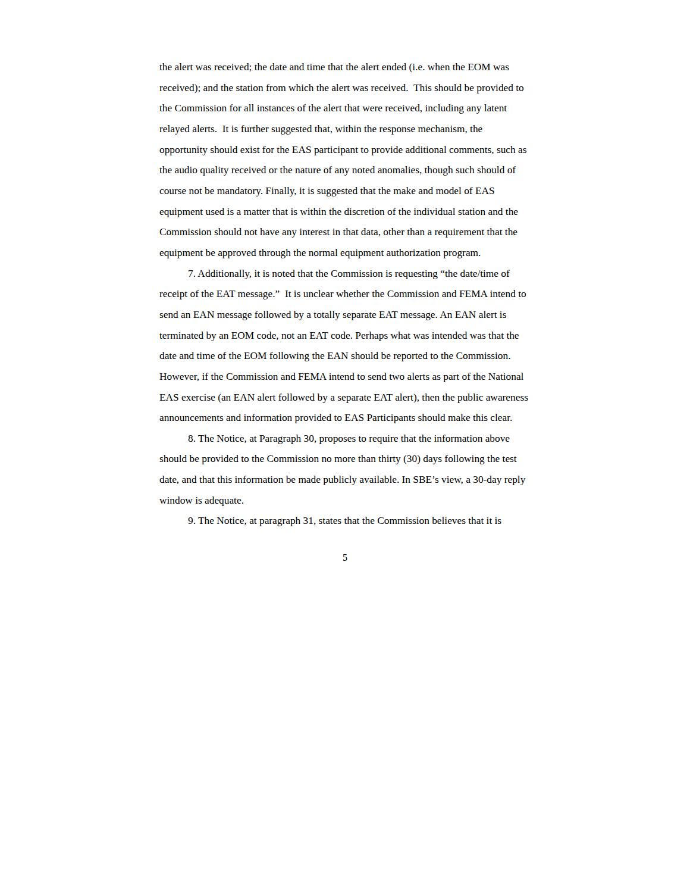the alert was received; the date and time that the alert ended (i.e. when the EOM was received); and the station from which the alert was received. This should be provided to the Commission for all instances of the alert that were received, including any latent relayed alerts. It is further suggested that, within the response mechanism, the opportunity should exist for the EAS participant to provide additional comments, such as the audio quality received or the nature of any noted anomalies, though such should of course not be mandatory. Finally, it is suggested that the make and model of EAS equipment used is a matter that is within the discretion of the individual station and the Commission should not have any interest in that data, other than a requirement that the equipment be approved through the normal equipment authorization program.
7. Additionally, it is noted that the Commission is requesting “the date/time of receipt of the EAT message.” It is unclear whether the Commission and FEMA intend to send an EAN message followed by a totally separate EAT message. An EAN alert is terminated by an EOM code, not an EAT code. Perhaps what was intended was that the date and time of the EOM following the EAN should be reported to the Commission. However, if the Commission and FEMA intend to send two alerts as part of the National EAS exercise (an EAN alert followed by a separate EAT alert), then the public awareness announcements and information provided to EAS Participants should make this clear.
8. The Notice, at Paragraph 30, proposes to require that the information above should be provided to the Commission no more than thirty (30) days following the test date, and that this information be made publicly available. In SBE’s view, a 30-day reply window is adequate.
9. The Notice, at paragraph 31, states that the Commission believes that it is
5